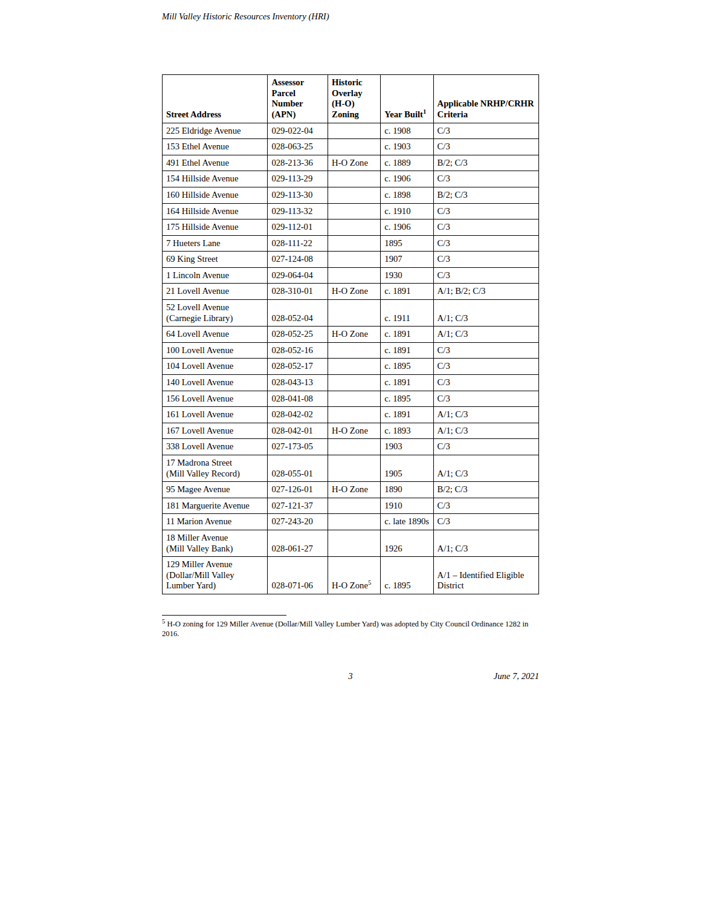Mill Valley Historic Resources Inventory (HRI)
| Street Address | Assessor Parcel Number (APN) | Historic Overlay (H-O) Zoning | Year Built 1 | Applicable NRHP/CRHR Criteria |
| --- | --- | --- | --- | --- |
| 225 Eldridge Avenue | 029-022-04 | | c. 1908 | C/3 |
| 153 Ethel Avenue | 028-063-25 | | c. 1903 | C/3 |
| 491 Ethel Avenue | 028-213-36 | H-O Zone | c. 1889 | B/2; C/3 |
| 154 Hillside Avenue | 029-113-29 | | c. 1906 | C/3 |
| 160 Hillside Avenue | 029-113-30 | | c. 1898 | B/2; C/3 |
| 164 Hillside Avenue | 029-113-32 | | c. 1910 | C/3 |
| 175 Hillside Avenue | 029-112-01 | | c. 1906 | C/3 |
| 7 Hueters Lane | 028-111-22 | | 1895 | C/3 |
| 69 King Street | 027-124-08 | | 1907 | C/3 |
| 1 Lincoln Avenue | 029-064-04 | | 1930 | C/3 |
| 21 Lovell Avenue | 028-310-01 | H-O Zone | c. 1891 | A/1; B/2; C/3 |
| 52 Lovell Avenue (Carnegie Library) | 028-052-04 | | c. 1911 | A/1; C/3 |
| 64 Lovell Avenue | 028-052-25 | H-O Zone | c. 1891 | A/1; C/3 |
| 100 Lovell Avenue | 028-052-16 | | c. 1891 | C/3 |
| 104 Lovell Avenue | 028-052-17 | | c. 1895 | C/3 |
| 140 Lovell Avenue | 028-043-13 | | c. 1891 | C/3 |
| 156 Lovell Avenue | 028-041-08 | | c. 1895 | C/3 |
| 161 Lovell Avenue | 028-042-02 | | c. 1891 | A/1; C/3 |
| 167 Lovell Avenue | 028-042-01 | H-O Zone | c. 1893 | A/1; C/3 |
| 338 Lovell Avenue | 027-173-05 | | 1903 | C/3 |
| 17 Madrona Street (Mill Valley Record) | 028-055-01 | | 1905 | A/1; C/3 |
| 95 Magee Avenue | 027-126-01 | H-O Zone | 1890 | B/2; C/3 |
| 181 Marguerite Avenue | 027-121-37 | | 1910 | C/3 |
| 11 Marion Avenue | 027-243-20 | | c. late 1890s | C/3 |
| 18 Miller Avenue (Mill Valley Bank) | 028-061-27 | | 1926 | A/1; C/3 |
| 129 Miller Avenue (Dollar/Mill Valley Lumber Yard) | 028-071-06 | H-O Zone 5 | c. 1895 | A/1 – Identified Eligible District |
5 H-O zoning for 129 Miller Avenue (Dollar/Mill Valley Lumber Yard) was adopted by City Council Ordinance 1282 in 2016.
3
June 7, 2021